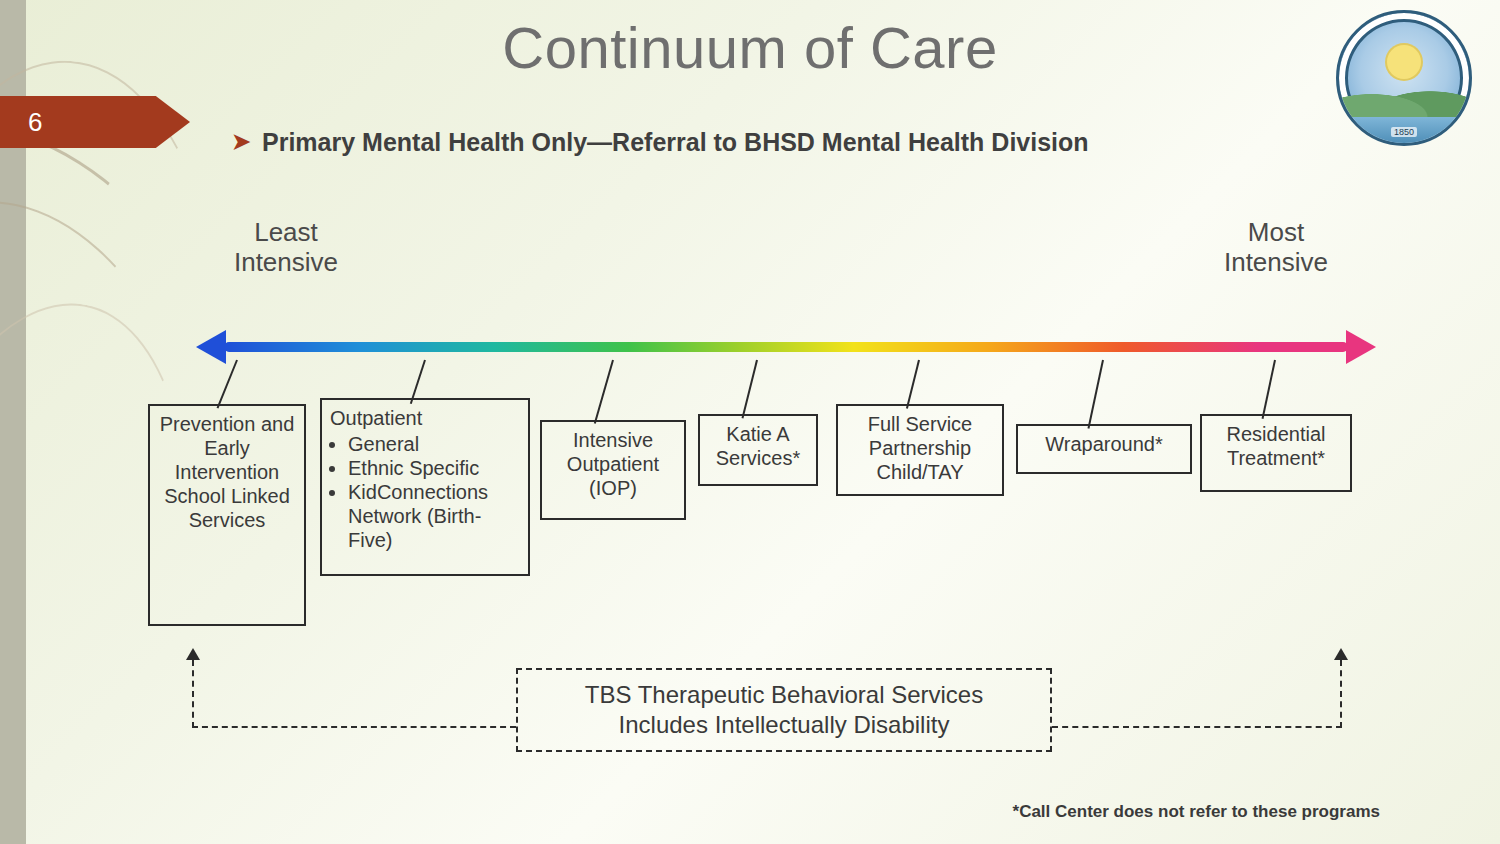Continuum of Care
6
1850
➤Primary Mental Health Only—Referral to BHSD Mental Health Division
Least
Intensive
Most
Intensive
Prevention and Early Intervention School Linked Services
Outpatient
General
Ethnic Specific
KidConnections Network (Birth-Five)
Intensive Outpatient (IOP)
Katie A Services*
Full Service Partnership Child/TAY
Wraparound*
Residential Treatment*
TBS Therapeutic Behavioral Services
Includes Intellectually Disability
*Call Center does not refer to these programs